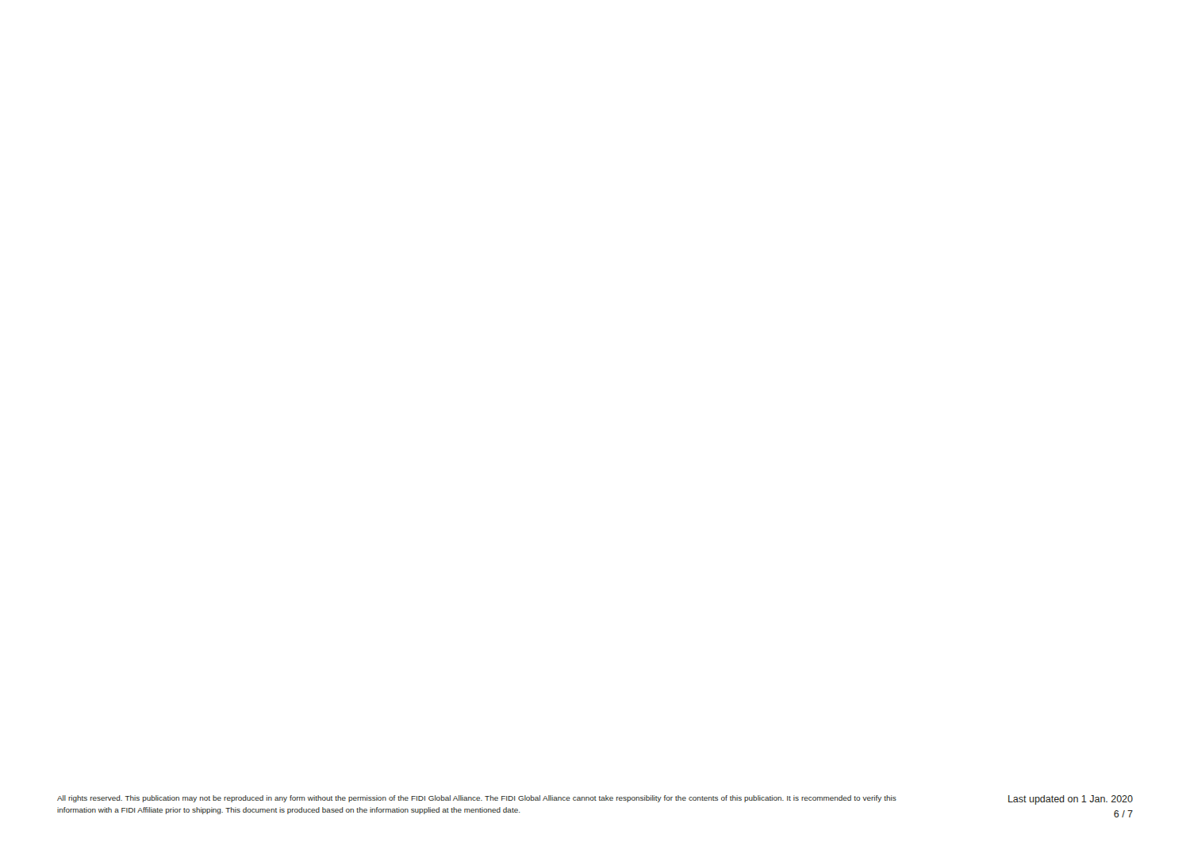All rights reserved. This publication may not be reproduced in any form without the permission of the FIDI Global Alliance. The FIDI Global Alliance cannot take responsibility for the contents of this publication. It is recommended to verify this information with a FIDI Affiliate prior to shipping. This document is produced based on the information supplied at the mentioned date.
Last updated on 1 Jan. 2020 6 / 7